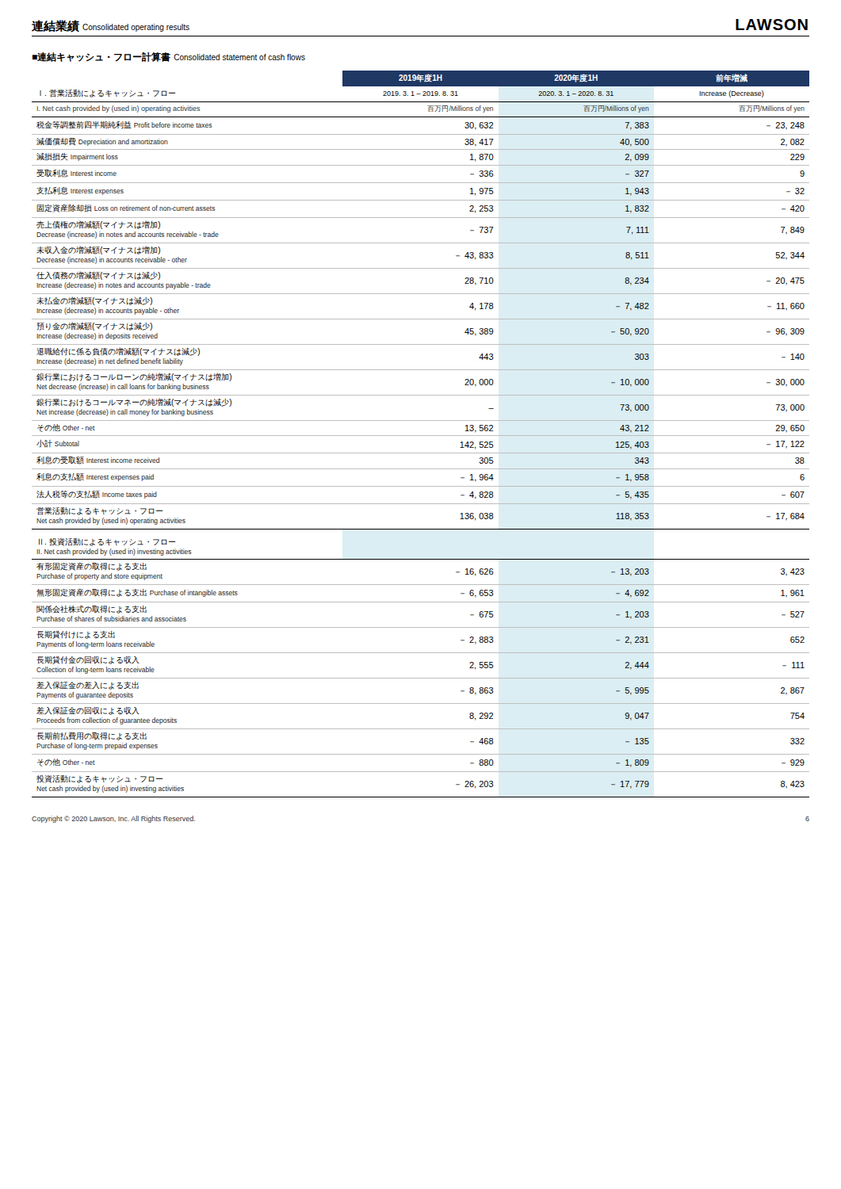連結業績Consolidated operating results
LAWSON
■連結キャッシュ・フロー計算書Consolidated statement of cash flows
| | 2019年度1H | 2020年度1H | 前年増減 |
| --- | --- | --- | --- |
| Ⅰ. 営業活動によるキャッシュ・フロー | 2019. 3. 1 – 2019. 8. 31 | 2020. 3. 1 – 2020. 8. 31 | Increase (Decrease) |
| I. Net cash provided by (used in) operating activities | 百万円/Millions of yen | 百万円/Millions of yen | 百万円/Millions of yen |
| 税金等調整前四半期純利益 Profit before income taxes | 30, 632 | 7, 383 | － 23, 248 |
| 減価償却費 Depreciation and amortization | 38, 417 | 40, 500 | 2, 082 |
| 減損損失 Impairment loss | 1, 870 | 2, 099 | 229 |
| 受取利息 Interest income | － 336 | － 327 | 9 |
| 支払利息 Interest expenses | 1, 975 | 1, 943 | － 32 |
| 固定資産除却損 Loss on retirement of non-current assets | 2, 253 | 1, 832 | － 420 |
| 売上債権の増減額(マイナスは増加) Decrease (increase) in notes and accounts receivable - trade | － 737 | 7, 111 | 7, 849 |
| 未収入金の増減額(マイナスは増加) Decrease (increase) in accounts receivable - other | － 43, 833 | 8, 511 | 52, 344 |
| 仕入債務の増減額(マイナスは減少) Increase (decrease) in notes and accounts payable - trade | 28, 710 | 8, 234 | － 20, 475 |
| 未払金の増減額(マイナスは減少) Increase (decrease) in accounts payable - other | 4, 178 | － 7, 482 | － 11, 660 |
| 預り金の増減額(マイナスは減少) Increase (decrease) in deposits received | 45, 389 | － 50, 920 | － 96, 309 |
| 退職給付に係る負債の増減額(マイナスは減少) Increase (decrease) in net defined benefit liability | 443 | 303 | － 140 |
| 銀行業におけるコールローンの純増減(マイナスは増加) Net decrease (increase) in call loans for banking business | 20, 000 | － 10, 000 | － 30, 000 |
| 銀行業におけるコールマネーの純増減(マイナスは減少) Net increase (decrease) in call money for banking business | – | 73, 000 | 73, 000 |
| その他 Other - net | 13, 562 | 43, 212 | 29, 650 |
| 小計 Subtotal | 142, 525 | 125, 403 | － 17, 122 |
| 利息の受取額 Interest income received | 305 | 343 | 38 |
| 利息の支払額 Interest expenses paid | － 1, 964 | － 1, 958 | 6 |
| 法人税等の支払額 Income taxes paid | － 4, 828 | － 5, 435 | － 607 |
| 営業活動によるキャッシュ・フロー Net cash provided by (used in) operating activities | 136, 038 | 118, 353 | － 17, 684 |
| Ⅱ. 投資活動によるキャッシュ・フロー II. Net cash provided by (used in) investing activities | | | |
| 有形固定資産の取得による支出 Purchase of property and store equipment | － 16, 626 | － 13, 203 | 3, 423 |
| 無形固定資産の取得による支出 Purchase of intangible assets | － 6, 653 | － 4, 692 | 1, 961 |
| 関係会社株式の取得による支出 Purchase of shares of subsidiaries and associates | － 675 | － 1, 203 | － 527 |
| 長期貸付けによる支出 Payments of long-term loans receivable | － 2, 883 | － 2, 231 | 652 |
| 長期貸付金の回収による収入 Collection of long-term loans receivable | 2, 555 | 2, 444 | － 111 |
| 差入保証金の差入による支出 Payments of guarantee deposits | － 8, 863 | － 5, 995 | 2, 867 |
| 差入保証金の回収による収入 Proceeds from collection of guarantee deposits | 8, 292 | 9, 047 | 754 |
| 長期前払費用の取得による支出 Purchase of long-term prepaid expenses | － 468 | － 135 | 332 |
| その他 Other - net | － 880 | － 1, 809 | － 929 |
| 投資活動によるキャッシュ・フロー Net cash provided by (used in) investing activities | － 26, 203 | － 17, 779 | 8, 423 |
Copyright © 2020 Lawson, Inc. All Rights Reserved.
6